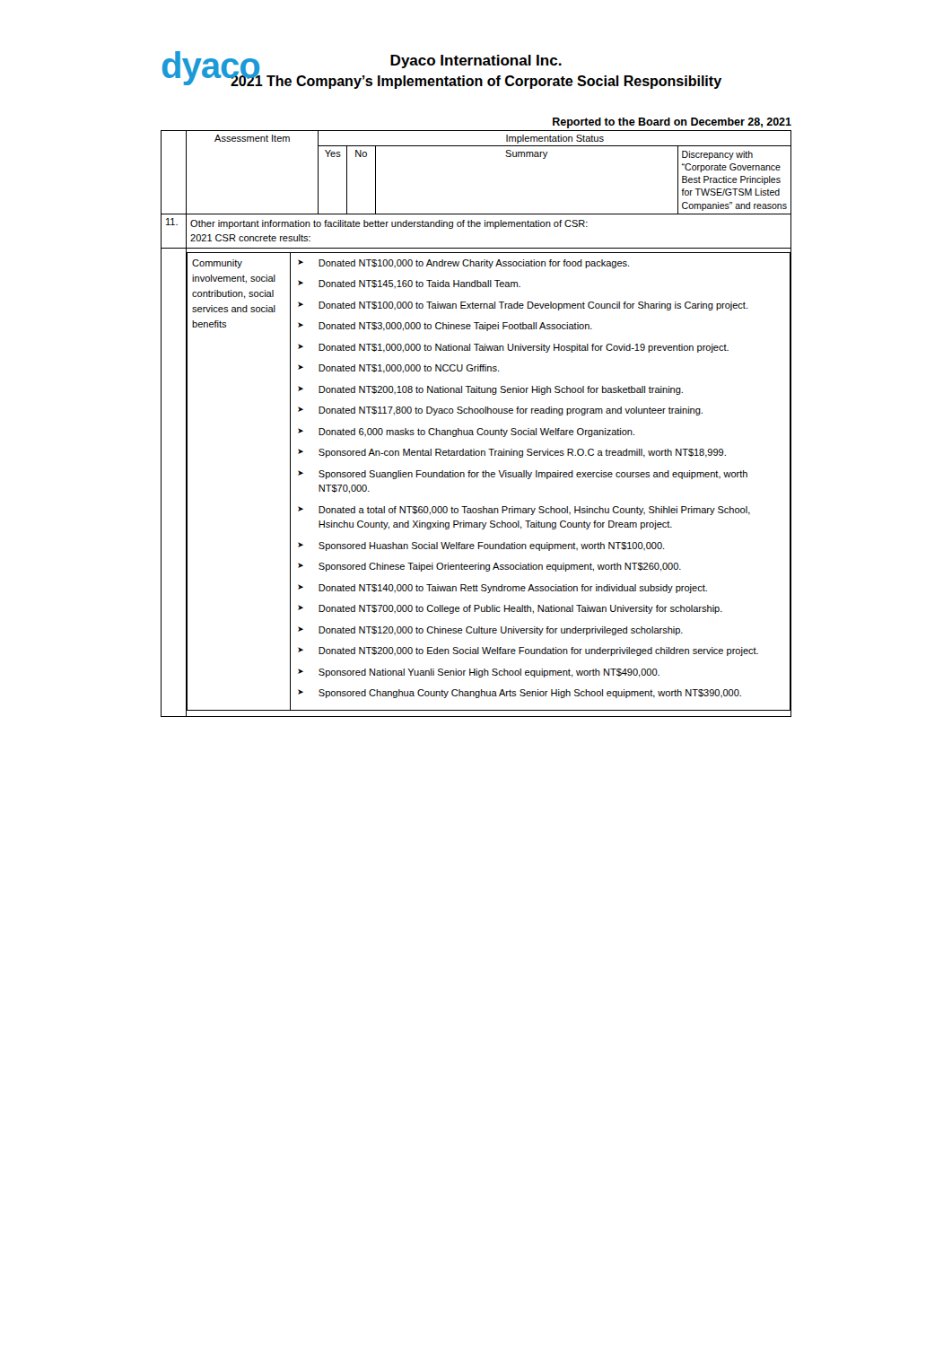dyaco
Dyaco International Inc.
2021 The Company’s Implementation of Corporate Social Responsibility
Reported to the Board on December 28, 2021
| | Assessment Item | Implementation Status |
| Yes | No | Summary | Discrepancy with “Corporate Governance Best Practice Principles for TWSE/GTSM Listed Companies” and reasons |
| 11. | Other important information to facilitate better understanding of the implementation of CSR: 2021 CSR concrete results: |
| | / Community involvement, social contribution, social services and social benefits / Donated NT$100,000 to Andrew Charity Association for food packages. Donated NT$145,160 to Taida Handball Team. Donated NT$100,000 to Taiwan External Trade Development Council for Sharing is Caring project. Donated NT$3,000,000 to Chinese Taipei Football Association. Donated NT$1,000,000 to National Taiwan University Hospital for Covid-19 prevention project. Donated NT$1,000,000 to NCCU Griffins. Donated NT$200,108 to National Taitung Senior High School for basketball training. Donated NT$117,800 to Dyaco Schoolhouse for reading program and volunteer training. Donated 6,000 masks to Changhua County Social Welfare Organization. Sponsored An-con Mental Retardation Training Services R.O.C a treadmill, worth NT$18,999. Sponsored Suanglien Foundation for the Visually Impaired exercise courses and equipment, worth NT$70,000. Donated a total of NT$60,000 to Taoshan Primary School, Hsinchu County, Shihlei Primary School, Hsinchu County, and Xingxing Primary School, Taitung County for Dream project. Sponsored Huashan Social Welfare Foundation equipment, worth NT$100,000. Sponsored Chinese Taipei Orienteering Association equipment, worth NT$260,000. Donated NT$140,000 to Taiwan Rett Syndrome Association for individual subsidy project. Donated NT$700,000 to College of Public Health, National Taiwan University for scholarship. Donated NT$120,000 to Chinese Culture University for underprivileged scholarship. Donated NT$200,000 to Eden Social Welfare Foundation for underprivileged children service project. Sponsored National Yuanli Senior High School equipment, worth NT$490,000. Sponsored Changhua County Changhua Arts Senior High School equipment, worth NT$390,000. / |